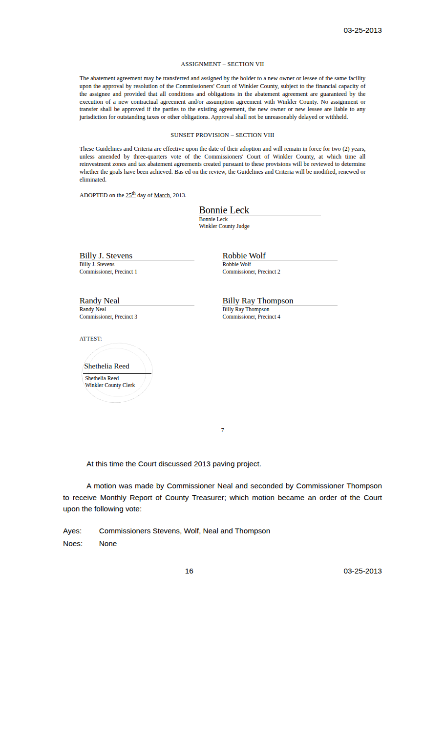03-25-2013
ASSIGNMENT – SECTION VII
The abatement agreement may be transferred and assigned by the holder to a new owner or lessee of the same facility upon the approval by resolution of the Commissioners' Court of Winkler County, subject to the financial capacity of the assignee and provided that all conditions and obligations in the abatement agreement are guaranteed by the execution of a new contractual agreement and/or assumption agreement with Winkler County. No assignment or transfer shall be approved if the parties to the existing agreement, the new owner or new lessee are liable to any jurisdiction for outstanding taxes or other obligations. Approval shall not be unreasonably delayed or withheld.
SUNSET PROVISION – SECTION VIII
These Guidelines and Criteria are effective upon the date of their adoption and will remain in force for two (2) years, unless amended by three-quarters vote of the Commissioners' Court of Winkler County, at which time all reinvestment zones and tax abatement agreements created pursuant to these provisions will be reviewed to determine whether the goals have been achieved. Bas ed on the review, the Guidelines and Criteria will be modified, renewed or eliminated.
ADOPTED on the 25th day of March, 2013.
| Bonnie Leck Bonnie Leck Winkler County Judge |
| Billy J. Stevens Billy J. Stevens Commissioner, Precinct 1 | Robbie Wolf Robbie Wolf Commissioner, Precinct 2 |
| Randy Neal Randy Neal Commissioner, Precinct 3 | Billy Ray Thompson Billy Ray Thompson Commissioner, Precinct 4 |
ATTEST:
Shethelia Reed
Shethelia Reed
Winkler County Clerk
7
At this time the Court discussed 2013 paving project.
A motion was made by Commissioner Neal and seconded by Commissioner Thompson to receive Monthly Report of County Treasurer; which motion became an order of the Court upon the following vote:
| Ayes: | Commissioners Stevens, Wolf, Neal and Thompson |
| Noes: | None |
16
03-25-2013